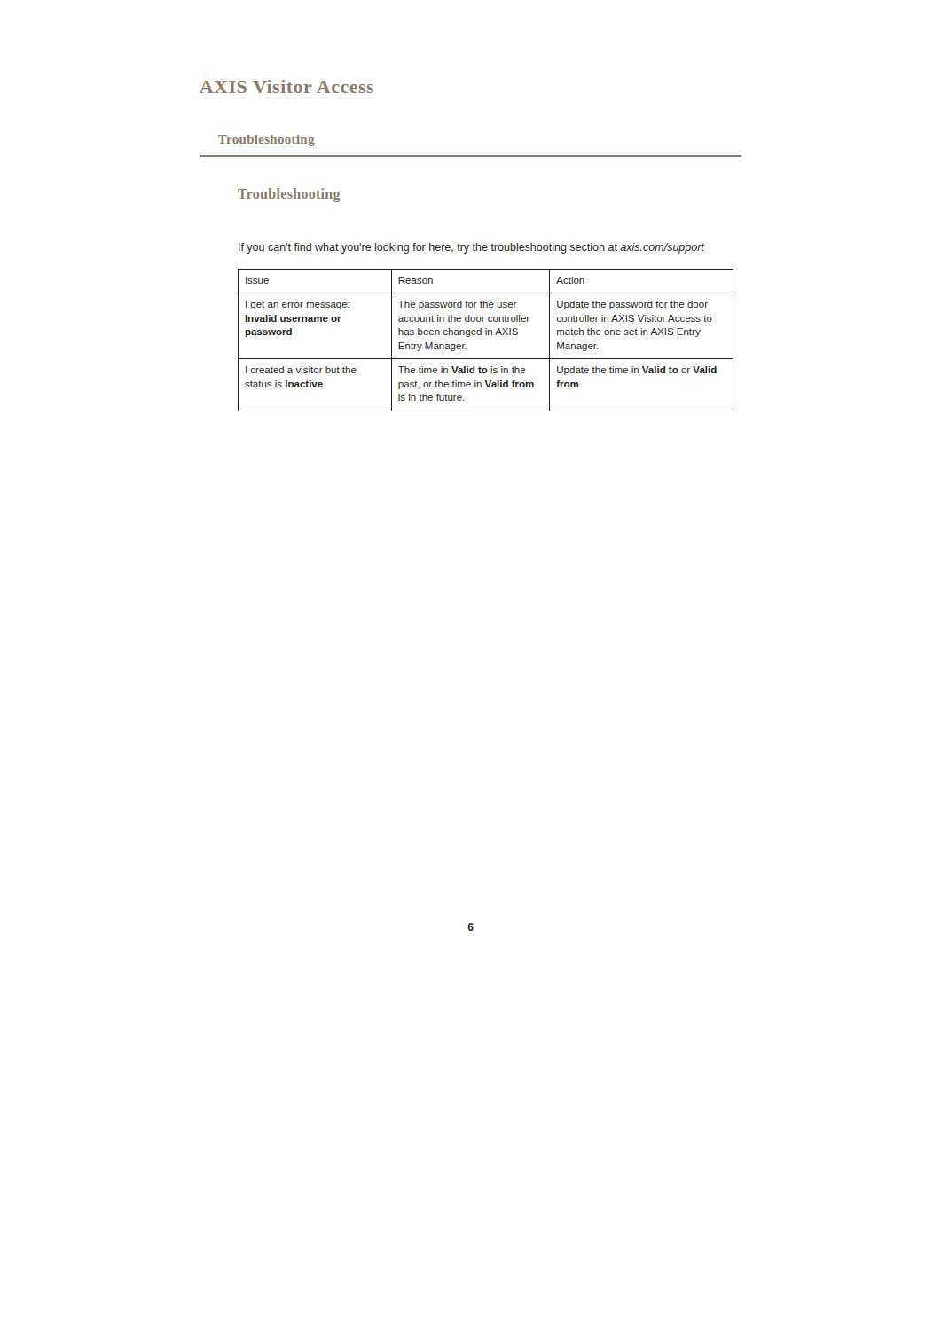AXIS Visitor Access
Troubleshooting
Troubleshooting
If you can't find what you're looking for here, try the troubleshooting section at axis.com/support
| Issue | Reason | Action |
| --- | --- | --- |
| I get an error message: Invalid username or password | The password for the user account in the door controller has been changed in AXIS Entry Manager. | Update the password for the door controller in AXIS Visitor Access to match the one set in AXIS Entry Manager. |
| I created a visitor but the status is Inactive . | The time in Valid to is in the past, or the time in Valid from is in the future. | Update the time in Valid to or Valid from . |
6